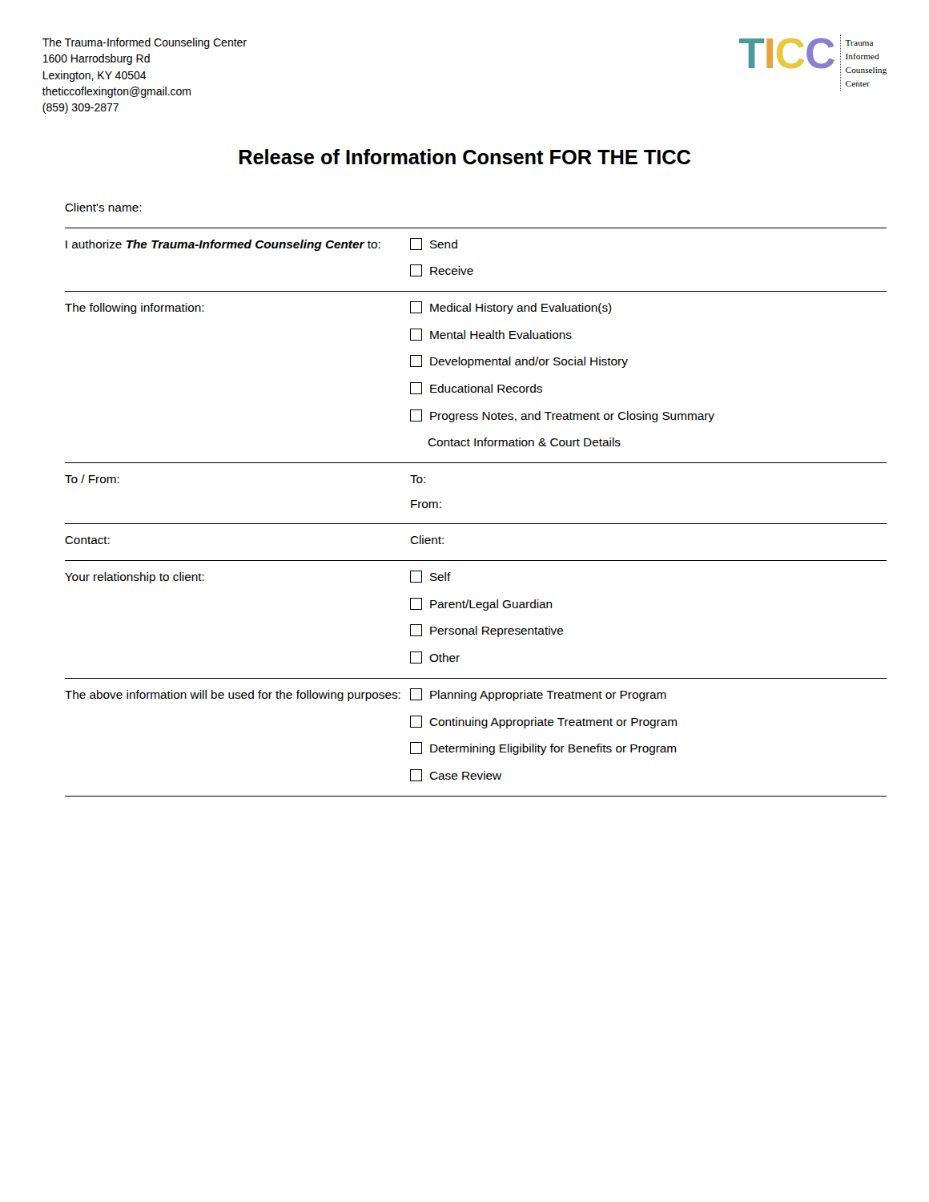The Trauma-Informed Counseling Center
1600 Harrodsburg Rd
Lexington, KY 40504
theticcoflexington@gmail.com
(859) 309-2877
TICC
Trauma
Informed
Counseling
Center
Release of Information Consent FOR THE TICC
| Client's name: |
| I authorize The Trauma-Informed Counseling Center to: | Send Receive |
| The following information: | Medical History and Evaluation(s) Mental Health Evaluations Developmental and/or Social History Educational Records Progress Notes, and Treatment or Closing Summary Contact Information & Court Details |
| To / From: | To: From: |
| Contact: | Client: |
| Your relationship to client: | Self Parent/Legal Guardian Personal Representative Other |
| The above information will be used for the following purposes: | Planning Appropriate Treatment or Program Continuing Appropriate Treatment or Program Determining Eligibility for Benefits or Program Case Review |